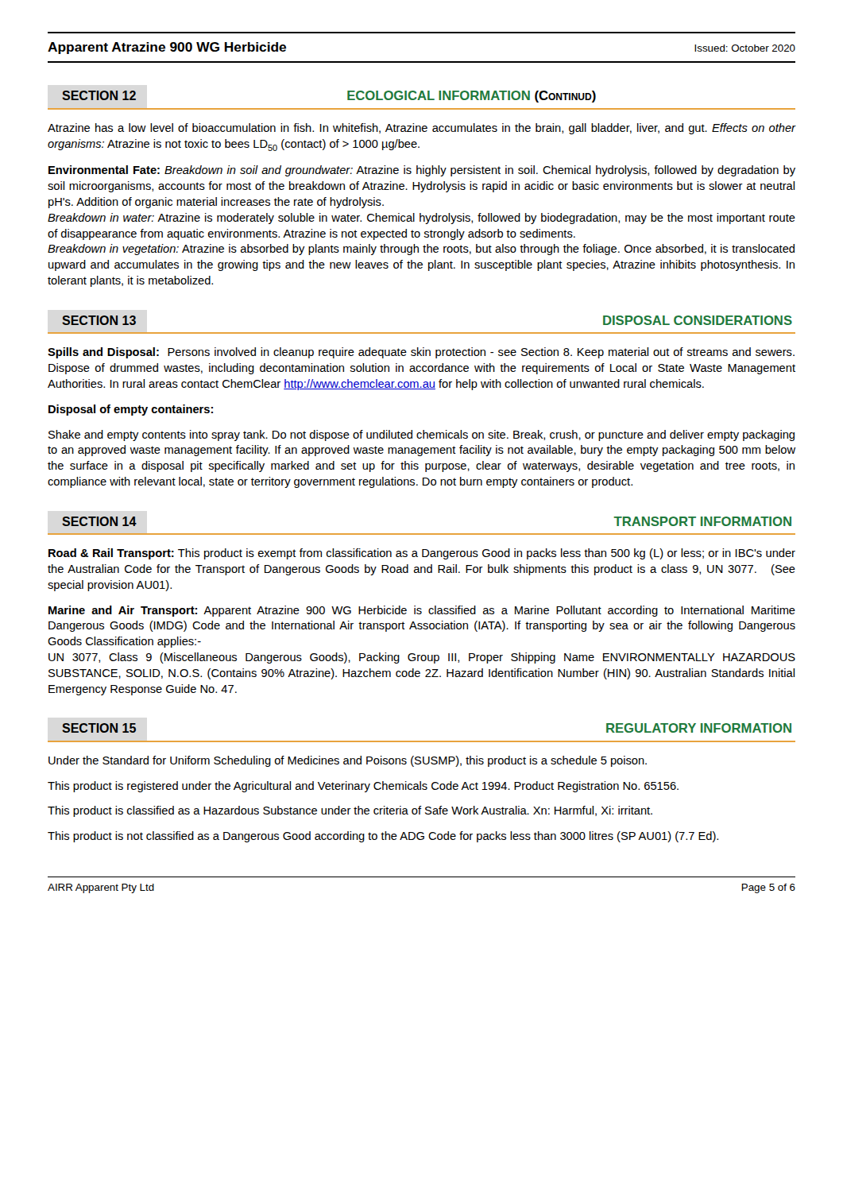Apparent Atrazine 900 WG Herbicide Issued: October 2020
SECTION 12 ECOLOGICAL INFORMATION (Continud)
Atrazine has a low level of bioaccumulation in fish. In whitefish, Atrazine accumulates in the brain, gall bladder, liver, and gut. Effects on other organisms: Atrazine is not toxic to bees LD50 (contact) of > 1000 µg/bee.
Environmental Fate: Breakdown in soil and groundwater: Atrazine is highly persistent in soil. Chemical hydrolysis, followed by degradation by soil microorganisms, accounts for most of the breakdown of Atrazine. Hydrolysis is rapid in acidic or basic environments but is slower at neutral pH's. Addition of organic material increases the rate of hydrolysis.
Breakdown in water: Atrazine is moderately soluble in water. Chemical hydrolysis, followed by biodegradation, may be the most important route of disappearance from aquatic environments. Atrazine is not expected to strongly adsorb to sediments.
Breakdown in vegetation: Atrazine is absorbed by plants mainly through the roots, but also through the foliage. Once absorbed, it is translocated upward and accumulates in the growing tips and the new leaves of the plant. In susceptible plant species, Atrazine inhibits photosynthesis. In tolerant plants, it is metabolized.
SECTION 13 DISPOSAL CONSIDERATIONS
Spills and Disposal: Persons involved in cleanup require adequate skin protection - see Section 8. Keep material out of streams and sewers. Dispose of drummed wastes, including decontamination solution in accordance with the requirements of Local or State Waste Management Authorities. In rural areas contact ChemClear http://www.chemclear.com.au for help with collection of unwanted rural chemicals.
Disposal of empty containers:
Shake and empty contents into spray tank. Do not dispose of undiluted chemicals on site. Break, crush, or puncture and deliver empty packaging to an approved waste management facility. If an approved waste management facility is not available, bury the empty packaging 500 mm below the surface in a disposal pit specifically marked and set up for this purpose, clear of waterways, desirable vegetation and tree roots, in compliance with relevant local, state or territory government regulations. Do not burn empty containers or product.
SECTION 14 TRANSPORT INFORMATION
Road & Rail Transport: This product is exempt from classification as a Dangerous Good in packs less than 500 kg (L) or less; or in IBC's under the Australian Code for the Transport of Dangerous Goods by Road and Rail. For bulk shipments this product is a class 9, UN 3077. (See special provision AU01).
Marine and Air Transport: Apparent Atrazine 900 WG Herbicide is classified as a Marine Pollutant according to International Maritime Dangerous Goods (IMDG) Code and the International Air transport Association (IATA). If transporting by sea or air the following Dangerous Goods Classification applies:-
UN 3077, Class 9 (Miscellaneous Dangerous Goods), Packing Group III, Proper Shipping Name ENVIRONMENTALLY HAZARDOUS SUBSTANCE, SOLID, N.O.S. (Contains 90% Atrazine). Hazchem code 2Z. Hazard Identification Number (HIN) 90. Australian Standards Initial Emergency Response Guide No. 47.
SECTION 15 REGULATORY INFORMATION
Under the Standard for Uniform Scheduling of Medicines and Poisons (SUSMP), this product is a schedule 5 poison.
This product is registered under the Agricultural and Veterinary Chemicals Code Act 1994. Product Registration No. 65156.
This product is classified as a Hazardous Substance under the criteria of Safe Work Australia. Xn: Harmful, Xi: irritant.
This product is not classified as a Dangerous Good according to the ADG Code for packs less than 3000 litres (SP AU01) (7.7 Ed).
AIRR Apparent Pty Ltd Page 5 of 6